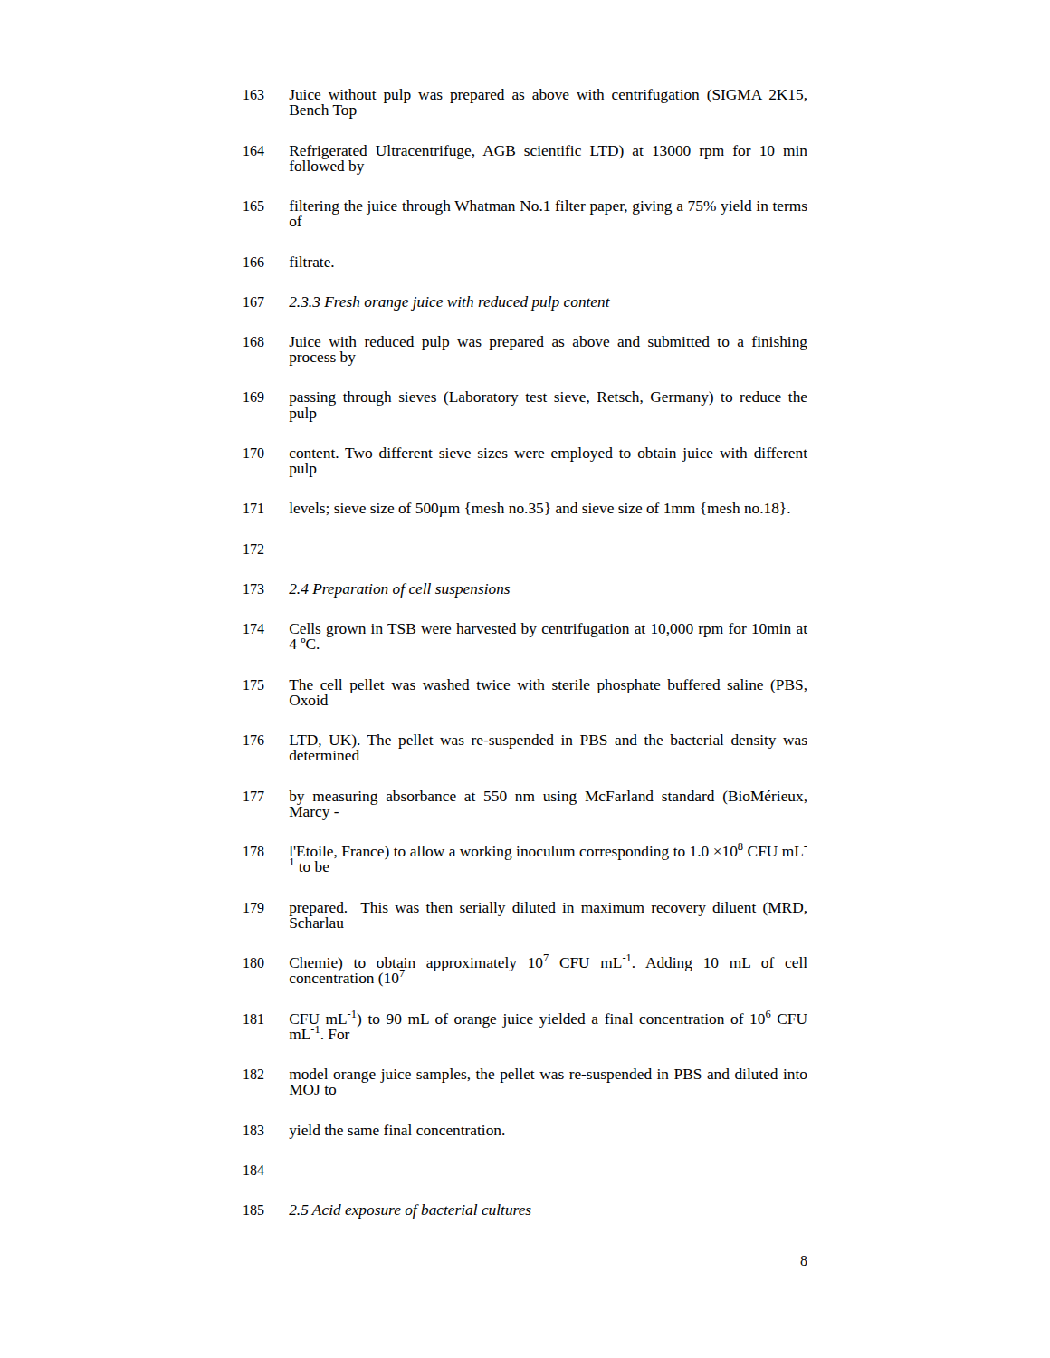163 Juice without pulp was prepared as above with centrifugation (SIGMA 2K15, Bench Top
164 Refrigerated Ultracentrifuge, AGB scientific LTD) at 13000 rpm for 10 min followed by
165 filtering the juice through Whatman No.1 filter paper, giving a 75% yield in terms of
166 filtrate.
167 2.3.3 Fresh orange juice with reduced pulp content
168 Juice with reduced pulp was prepared as above and submitted to a finishing process by
169 passing through sieves (Laboratory test sieve, Retsch, Germany) to reduce the pulp
170 content. Two different sieve sizes were employed to obtain juice with different pulp
171 levels; sieve size of 500µm {mesh no.35} and sieve size of 1mm {mesh no.18}.
172
173 2.4 Preparation of cell suspensions
174 Cells grown in TSB were harvested by centrifugation at 10,000 rpm for 10min at 4 ºC.
175 The cell pellet was washed twice with sterile phosphate buffered saline (PBS, Oxoid
176 LTD, UK). The pellet was re-suspended in PBS and the bacterial density was determined
177 by measuring absorbance at 550 nm using McFarland standard (BioMérieux, Marcy -
178 l'Etoile, France) to allow a working inoculum corresponding to 1.0 ×108 CFU mL-1 to be
179 prepared. This was then serially diluted in maximum recovery diluent (MRD, Scharlau
180 Chemie) to obtain approximately 107 CFU mL-1. Adding 10 mL of cell concentration (107
181 CFU mL-1) to 90 mL of orange juice yielded a final concentration of 106 CFU mL-1. For
182 model orange juice samples, the pellet was re-suspended in PBS and diluted into MOJ to
183 yield the same final concentration.
184
185 2.5 Acid exposure of bacterial cultures
8